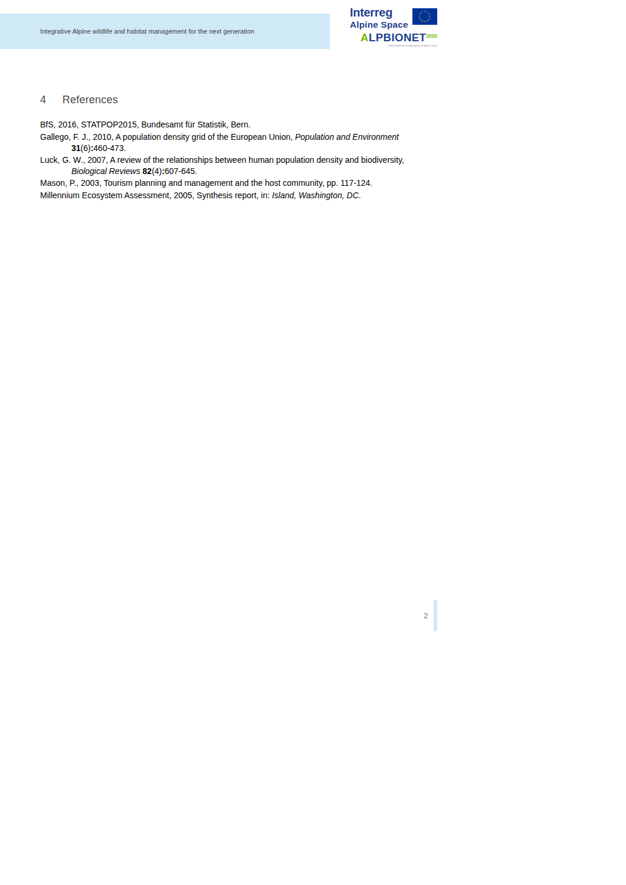Integrative Alpine wildlife and habitat management for the next generation
Interreg
Alpine Space
ALPBIONET 2030
EUROPEAN REGIONAL DEVELOPMENT FUND
4 References
BfS, 2016, STATPOP2015, Bundesamt für Statistik, Bern.
Gallego, F. J., 2010, A population density grid of the European Union, Population and Environment 31(6): 460-473.
Luck, G. W., 2007, A review of the relationships between human population density and biodiversity, Biological Reviews 82(4): 607-645.
Mason, P., 2003, Tourism planning and management and the host community, pp. 117-124.
Millennium Ecosystem Assessment, 2005, Synthesis report, in: Island, Washington, DC.
2